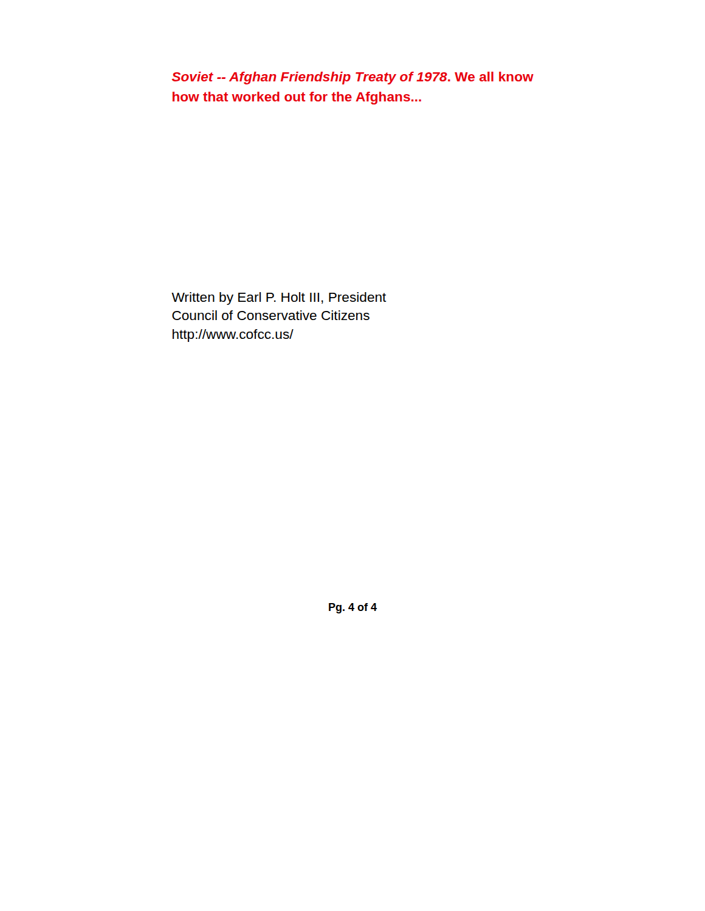Soviet -- Afghan Friendship Treaty of 1978. We all know how that worked out for the Afghans...
Written by Earl P. Holt III, President
Council of Conservative Citizens
http://www.cofcc.us/
Pg. 4 of 4